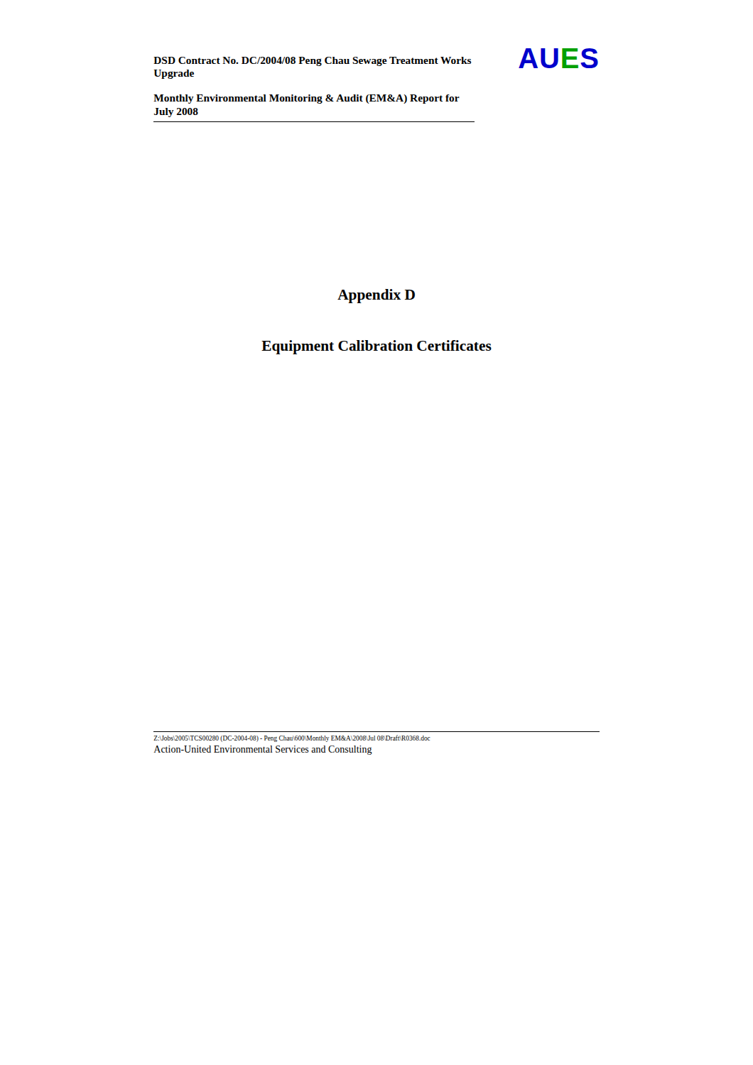AUES
DSD Contract No. DC/2004/08 Peng Chau Sewage Treatment Works Upgrade
Monthly Environmental Monitoring & Audit (EM&A) Report for July 2008
Appendix D
Equipment Calibration Certificates
Z:\Jobs\2005\TCS00280 (DC-2004-08) - Peng Chau\600\Monthly EM&A\2008\Jul 08\Draft\R0368.doc
Action-United Environmental Services and Consulting